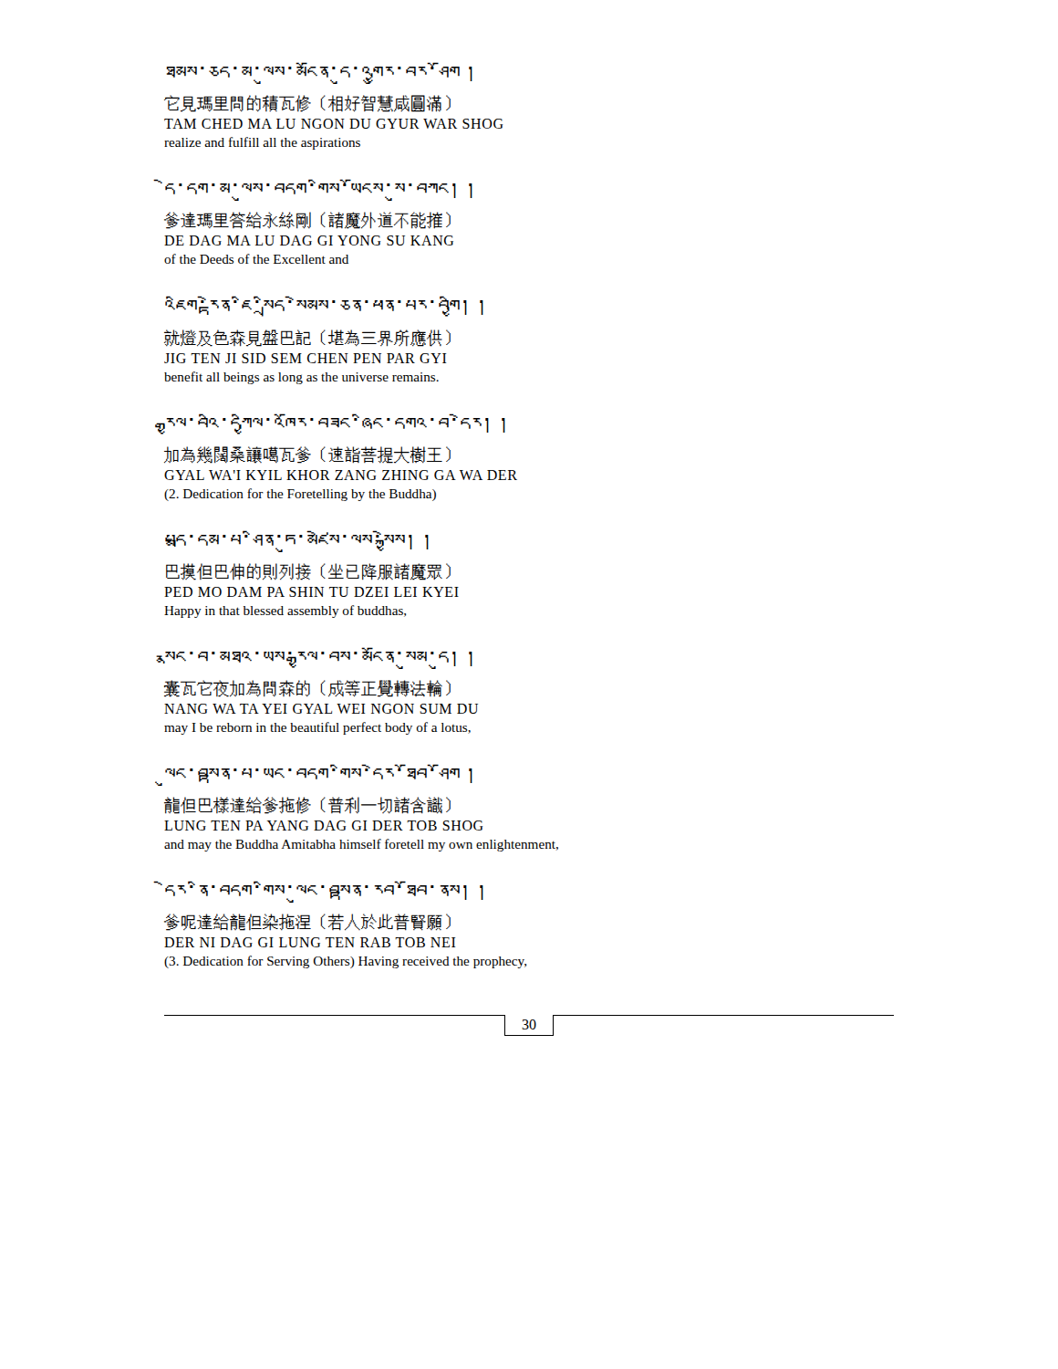ཐམས་ཅད་མ་ལུས་མངོན་དུ་འགྱུར་བར་ཤོག །
它見瑪里問的積瓦修〔相好智慧咸圓滿〕
TAM CHED MA LU NGON DU GYUR WAR SHOG
realize and fulfill all the aspirations
དེ་དག་མ་ལུས་བདག་གིས་ཡོངས་སུ་བཀང། །
爹達瑪里答給永絲剛〔諸魔外道不能摧〕
DE DAG MA LU DAG GI YONG SU KANG
of the Deeds of the Excellent and
འཇིག་རྟེན་ཇི་སྲིད་སེམས་ཅན་ཕན་པར་བགྱི། །
就燈及色森見盤巴記〔堪為三界所應供〕
JIG TEN JI SID SEM CHEN PEN PAR GYI
benefit all beings as long as the universe remains.
རྒྱལ་བའི་དཀྱིལ་འཁོར་བཟང་ཞིང་དགའ་བ་དེར། །
加為幾闊桑讓噶瓦爹〔速詣菩提大樹王〕
GYAL WA'I KYIL KHOR ZANG ZHING GA WA DER
(2. Dedication for the Foretelling by the Buddha)
པདྨ་དམ་པ་ཤིན་ཏུ་མཛེས་ལས་སྐྱེས། །
巴摸但巴伸的則列接〔坐已降服諸魔眾〕
PED MO DAM PA SHIN TU DZEI LEI KYEI
Happy in that blessed assembly of buddhas,
སྣང་བ་མཐའ་ཡས་རྒྱལ་བས་མངོན་སུམ་དུ། །
囊瓦它夜加為問森的〔成等正覺轉法輪〕
NANG WA TA YEI GYAL WEI NGON SUM DU
may I be reborn in the beautiful perfect body of a lotus,
ལུང་བསྟན་པ་ཡང་བདག་གིས་དེར་ཐོབ་ཤོག །
龍但巴樣達給爹拖修〔普利一切諸含識〕
LUNG TEN PA YANG DAG GI DER TOB SHOG
and may the Buddha Amitabha himself foretell my own enlightenment,
དེར་ནི་བདག་གིས་ལུང་བསྟན་རབ་ཐོབ་ནས། །
爹呢達給龍但染拖涅〔若人於此普賢願〕
DER NI DAG GI LUNG TEN RAB TOB NEI
(3. Dedication for Serving Others) Having received the prophecy,
30